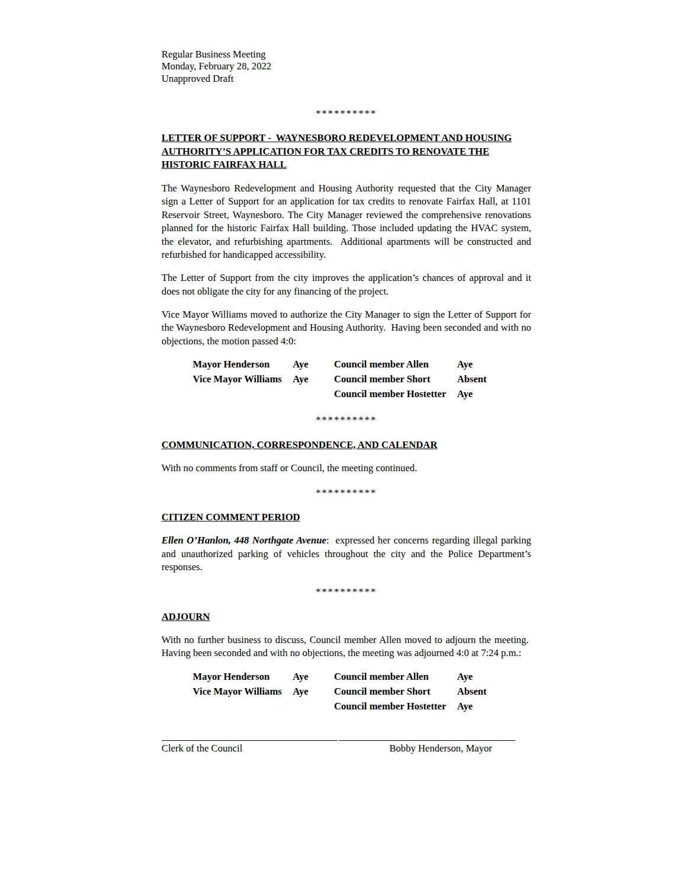Regular Business Meeting
Monday, February 28, 2022
Unapproved Draft
**********
Letter of Support - Waynesboro Redevelopment and Housing Authority’s Application for Tax Credits to Renovate the Historic Fairfax Hall
The Waynesboro Redevelopment and Housing Authority requested that the City Manager sign a Letter of Support for an application for tax credits to renovate Fairfax Hall, at 1101 Reservoir Street, Waynesboro. The City Manager reviewed the comprehensive renovations planned for the historic Fairfax Hall building. Those included updating the HVAC system, the elevator, and refurbishing apartments. Additional apartments will be constructed and refurbished for handicapped accessibility.
The Letter of Support from the city improves the application’s chances of approval and it does not obligate the city for any financing of the project.
Vice Mayor Williams moved to authorize the City Manager to sign the Letter of Support for the Waynesboro Redevelopment and Housing Authority. Having been seconded and with no objections, the motion passed 4:0:
| Mayor Henderson | Aye | Council member Allen | Aye |
| Vice Mayor Williams | Aye | Council member Short | Absent |
| | | Council member Hostetter | Aye |
**********
Communication, Correspondence, and Calendar
With no comments from staff or Council, the meeting continued.
**********
Citizen Comment Period
Ellen O’Hanlon, 448 Northgate Avenue: expressed her concerns regarding illegal parking and unauthorized parking of vehicles throughout the city and the Police Department’s responses.
**********
Adjourn
With no further business to discuss, Council member Allen moved to adjourn the meeting. Having been seconded and with no objections, the meeting was adjourned 4:0 at 7:24 p.m.:
| Mayor Henderson | Aye | Council member Allen | Aye |
| Vice Mayor Williams | Aye | Council member Short | Absent |
| | | Council member Hostetter | Aye |
| Clerk of the Council | Bobby Henderson, Mayor |